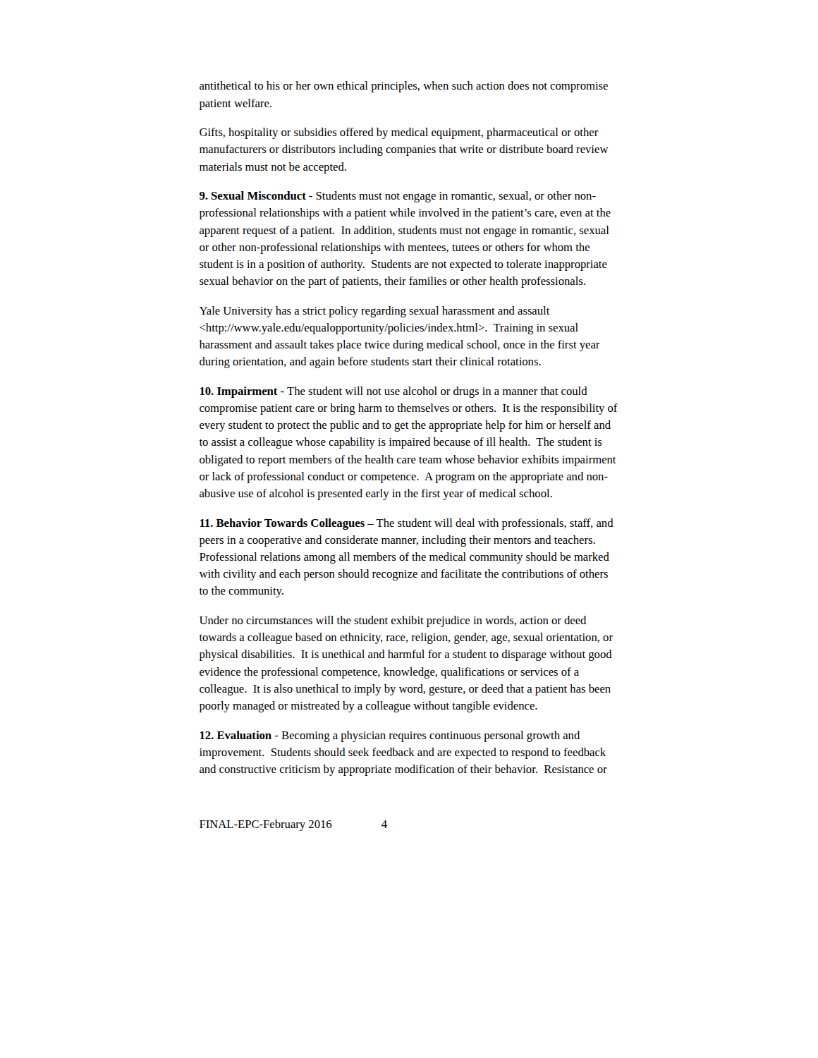antithetical to his or her own ethical principles, when such action does not compromise patient welfare.
Gifts, hospitality or subsidies offered by medical equipment, pharmaceutical or other manufacturers or distributors including companies that write or distribute board review materials must not be accepted.
9. Sexual Misconduct - Students must not engage in romantic, sexual, or other non-professional relationships with a patient while involved in the patient’s care, even at the apparent request of a patient. In addition, students must not engage in romantic, sexual or other non-professional relationships with mentees, tutees or others for whom the student is in a position of authority. Students are not expected to tolerate inappropriate sexual behavior on the part of patients, their families or other health professionals.
Yale University has a strict policy regarding sexual harassment and assault <http://www.yale.edu/equalopportunity/policies/index.html>. Training in sexual harassment and assault takes place twice during medical school, once in the first year during orientation, and again before students start their clinical rotations.
10. Impairment - The student will not use alcohol or drugs in a manner that could compromise patient care or bring harm to themselves or others. It is the responsibility of every student to protect the public and to get the appropriate help for him or herself and to assist a colleague whose capability is impaired because of ill health. The student is obligated to report members of the health care team whose behavior exhibits impairment or lack of professional conduct or competence. A program on the appropriate and non-abusive use of alcohol is presented early in the first year of medical school.
11. Behavior Towards Colleagues – The student will deal with professionals, staff, and peers in a cooperative and considerate manner, including their mentors and teachers. Professional relations among all members of the medical community should be marked with civility and each person should recognize and facilitate the contributions of others to the community.
Under no circumstances will the student exhibit prejudice in words, action or deed towards a colleague based on ethnicity, race, religion, gender, age, sexual orientation, or physical disabilities. It is unethical and harmful for a student to disparage without good evidence the professional competence, knowledge, qualifications or services of a colleague. It is also unethical to imply by word, gesture, or deed that a patient has been poorly managed or mistreated by a colleague without tangible evidence.
12. Evaluation - Becoming a physician requires continuous personal growth and improvement. Students should seek feedback and are expected to respond to feedback and constructive criticism by appropriate modification of their behavior. Resistance or
FINAL-EPC-February 2016 4